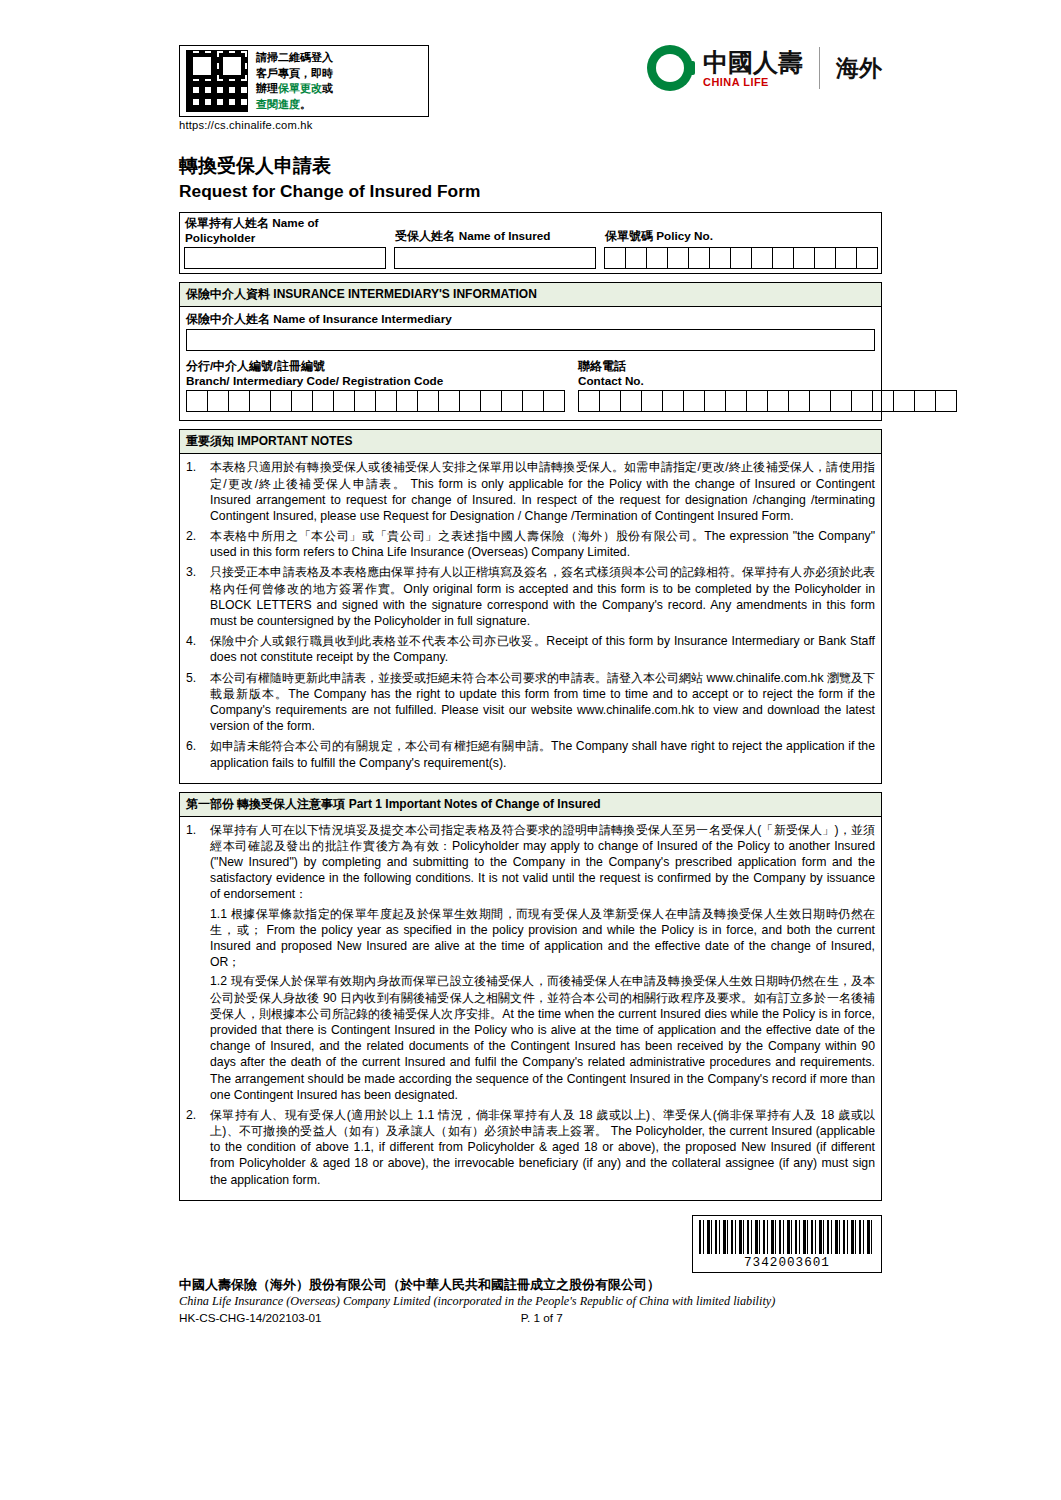請掃二維碼登入
客戶專頁，即時
辦理保單更改或
查閱進度。
https://cs.chinalife.com.hk
中國人壽
CHINA LIFE
海外
轉換受保人申請表
Request for Change of Insured Form
| 保單持有人姓名 Name of Policyholder | 受保人姓名 Name of Insured | 保單號碼 Policy No. |
保險中介人資料 INSURANCE INTERMEDIARY'S INFORMATION
保險中介人姓名 Name of Insurance Intermediary
分行/中介人編號/註冊編號
Branch/ Intermediary Code/ Registration Code
聯絡電話
Contact No.
重要須知 IMPORTANT NOTES
1. 本表格只適用於有轉換受保人或後補受保人安排之保單用以申請轉換受保人。如需申請指定/更改/終止後補受保人，請使用指定/更改/終止後補受保人申請表。 This form is only applicable for the Policy with the change of Insured or Contingent Insured arrangement to request for change of Insured. In respect of the request for designation /changing /terminating Contingent Insured, please use Request for Designation / Change /Termination of Contingent Insured Form.
2. 本表格中所用之「本公司」或「貴公司」之表述指中國人壽保險（海外）股份有限公司。The expression "the Company" used in this form refers to China Life Insurance (Overseas) Company Limited.
3. 只接受正本申請表格及本表格應由保單持有人以正楷填寫及簽名，簽名式樣須與本公司的記錄相符。保單持有人亦必須於此表格內任何曾修改的地方簽署作實。Only original form is accepted and this form is to be completed by the Policyholder in BLOCK LETTERS and signed with the signature correspond with the Company's record. Any amendments in this form must be countersigned by the Policyholder in full signature.
4. 保險中介人或銀行職員收到此表格並不代表本公司亦已收妥。Receipt of this form by Insurance Intermediary or Bank Staff does not constitute receipt by the Company.
5. 本公司有權隨時更新此申請表，並接受或拒絕未符合本公司要求的申請表。請登入本公司網站 www.chinalife.com.hk 瀏覽及下載最新版本。The Company has the right to update this form from time to time and to accept or to reject the form if the Company's requirements are not fulfilled. Please visit our website www.chinalife.com.hk to view and download the latest version of the form.
6. 如申請未能符合本公司的有關規定，本公司有權拒絕有關申請。The Company shall have right to reject the application if the application fails to fulfill the Company's requirement(s).
第一部份 轉換受保人注意事項 Part 1 Important Notes of Change of Insured
1. 保單持有人可在以下情況填妥及提交本公司指定表格及符合要求的證明申請轉換受保人至另一名受保人(「新受保人」)，並須經本司確認及發出的批註作實後方為有效：Policyholder may apply to change of Insured of the Policy to another Insured ("New Insured") by completing and submitting to the Company in the Company's prescribed application form and the satisfactory evidence in the following conditions. It is not valid until the request is confirmed by the Company by issuance of endorsement： 1.1 根據保單條款指定的保單年度起及於保單生效期間，而現有受保人及準新受保人在申請及轉換受保人生效日期時仍然在生，或； From the policy year as specified in the policy provision and while the Policy is in force, and both the current Insured and proposed New Insured are alive at the time of application and the effective date of the change of Insured, OR； 1.2 現有受保人於保單有效期內身故而保單已設立後補受保人，而後補受保人在申請及轉換受保人生效日期時仍然在生，及本公司於受保人身故後 90 日內收到有關後補受保人之相關文件，並符合本公司的相關行政程序及要求。如有訂立多於一名後補受保人，則根據本公司所記錄的後補受保人次序安排。At the time when the current Insured dies while the Policy is in force, provided that there is Contingent Insured in the Policy who is alive at the time of application and the effective date of the change of Insured, and the related documents of the Contingent Insured has been received by the Company within 90 days after the death of the current Insured and fulfil the Company's related administrative procedures and requirements. The arrangement should be made according the sequence of the Contingent Insured in the Company's record if more than one Contingent Insured has been designated.
2. 保單持有人、現有受保人(適用於以上 1.1 情況，倘非保單持有人及 18 歲或以上)、準受保人(倘非保單持有人及 18 歲或以上)、不可撤換的受益人（如有）及承讓人（如有）必須於申請表上簽署。 The Policyholder, the current Insured (applicable to the condition of above 1.1, if different from Policyholder & aged 18 or above), the proposed New Insured (if different from Policyholder & aged 18 or above), the irrevocable beneficiary (if any) and the collateral assignee (if any) must sign the application form.
7342003601
中國人壽保險（海外）股份有限公司（於中華人民共和國註冊成立之股份有限公司）
China Life Insurance (Overseas) Company Limited (incorporated in the People's Republic of China with limited liability)
HK-CS-CHG-14/202103-01
P. 1 of 7